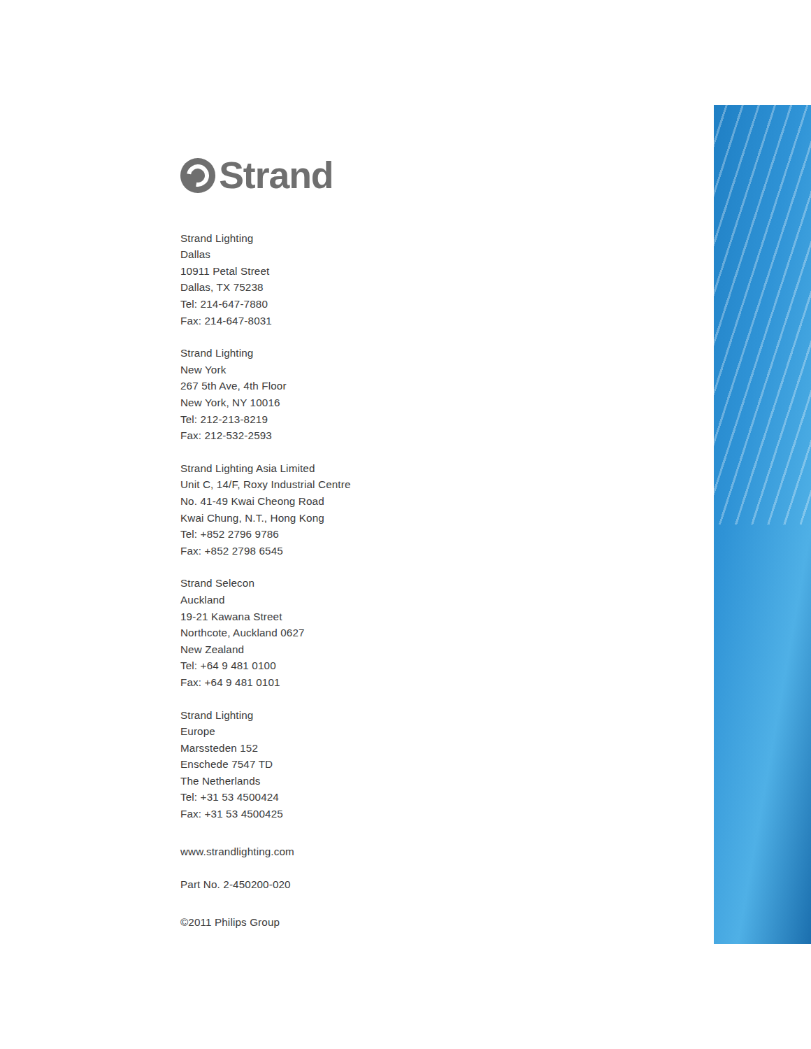Strand
Strand Lighting
Dallas
10911 Petal Street
Dallas, TX 75238
Tel: 214-647-7880
Fax: 214-647-8031 Strand Lighting
New York
267 5th Ave, 4th Floor
New York, NY 10016
Tel: 212-213-8219
Fax: 212-532-2593 Strand Lighting Asia Limited
Unit C, 14/F, Roxy Industrial Centre
No. 41-49 Kwai Cheong Road
Kwai Chung, N.T., Hong Kong
Tel: +852 2796 9786
Fax: +852 2798 6545 Strand Selecon
Auckland
19-21 Kawana Street
Northcote, Auckland 0627
New Zealand
Tel: +64 9 481 0100
Fax: +64 9 481 0101 Strand Lighting
Europe
Marssteden 152
Enschede 7547 TD
The Netherlands
Tel: +31 53 4500424
Fax: +31 53 4500425
www.strandlighting.com
Part No. 2-450200-020
©2011 Philips Group